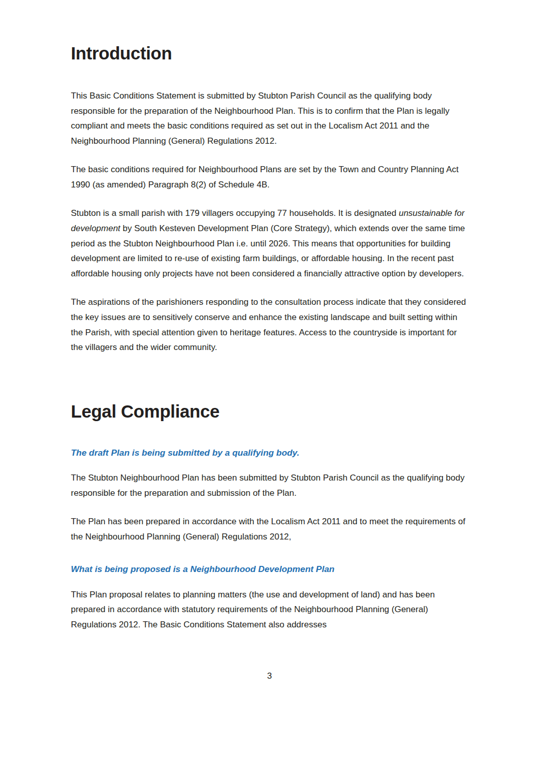Introduction
This Basic Conditions Statement is submitted by Stubton Parish Council as the qualifying body responsible for the preparation of the Neighbourhood Plan. This is to confirm that the Plan is legally compliant and meets the basic conditions required as set out in the Localism Act 2011 and the Neighbourhood Planning (General) Regulations 2012.
The basic conditions required for Neighbourhood Plans are set by the Town and Country Planning Act 1990 (as amended) Paragraph 8(2) of Schedule 4B.
Stubton is a small parish with 179 villagers occupying 77 households. It is designated unsustainable for development by South Kesteven Development Plan (Core Strategy), which extends over the same time period as the Stubton Neighbourhood Plan i.e. until 2026. This means that opportunities for building development are limited to re-use of existing farm buildings, or affordable housing. In the recent past affordable housing only projects have not been considered a financially attractive option by developers.
The aspirations of the parishioners responding to the consultation process indicate that they considered the key issues are to sensitively conserve and enhance the existing landscape and built setting within the Parish, with special attention given to heritage features. Access to the countryside is important for the villagers and the wider community.
Legal Compliance
The draft Plan is being submitted by a qualifying body.
The Stubton Neighbourhood Plan has been submitted by Stubton Parish Council as the qualifying body responsible for the preparation and submission of the Plan.
The Plan has been prepared in accordance with the Localism Act 2011 and to meet the requirements of the Neighbourhood Planning (General) Regulations 2012,
What is being proposed is a Neighbourhood Development Plan
This Plan proposal relates to planning matters (the use and development of land) and has been prepared in accordance with statutory requirements of the Neighbourhood Planning (General) Regulations 2012. The Basic Conditions Statement also addresses
3